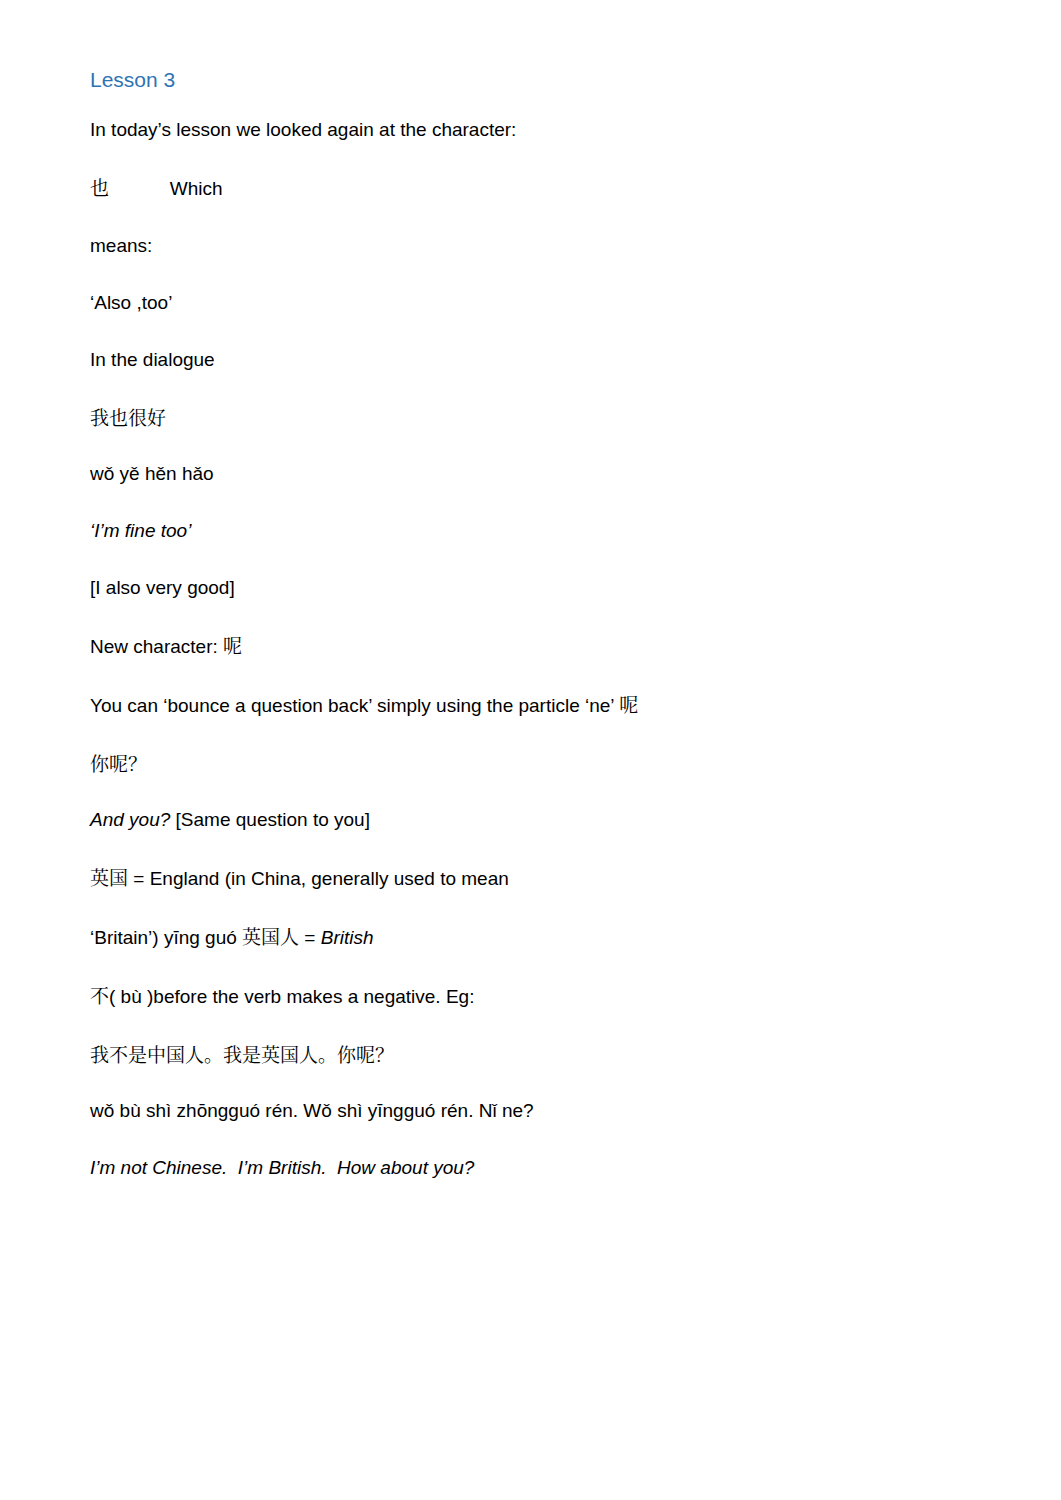Lesson 3
In today’s lesson we looked again at the character:
也 Which
means:
‘Also ,too’
In the dialogue
我也很好
wǒ yě hěn hǎo
‘I’m fine too’
[I also very good]
New character: 呢
You can ‘bounce a question back’ simply using the particle ‘ne’ 呢
你呢？
And you? [Same question to you]
英国 = England (in China, generally used to mean
‘Britain’) yīng guó 英国人 = British
不( bù )before the verb makes a negative. Eg:
我不是中国人。我是英国人。你呢？
wǒ bù shì zhōngguó rén. Wǒ shì yīngguó rén. Nǐ ne?
I’m not Chinese. I’m British. How about you?